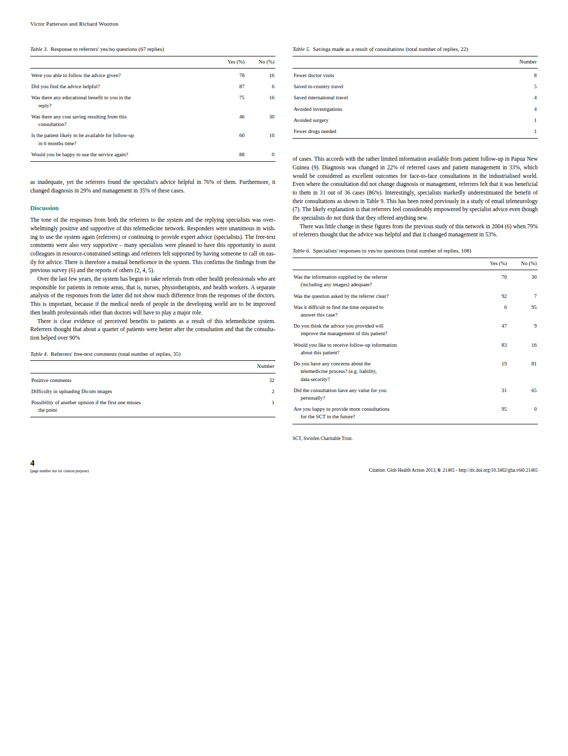Victor Patterson and Richard Wootton
Table 3. Response to referrers' yes/no questions (67 replies)
| | Yes (%) | No (%) |
| --- | --- | --- |
| Were you able to follow the advice given? | 78 | 16 |
| Did you find the advice helpful? | 87 | 6 |
| Was there any educational benefit to you in the reply? | 75 | 16 |
| Was there any cost saving resulting from this consultation? | 46 | 30 |
| Is the patient likely to be available for follow-up in 6 months time? | 60 | 10 |
| Would you be happy to use the service again? | 88 | 0 |
as inadequate, yet the referrers found the specialist's advice helpful in 76% of them. Furthermore, it changed diagnosis in 29% and management in 35% of these cases.
Discussion
The tone of the responses from both the referrers to the system and the replying specialists was overwhelmingly positive and supportive of this telemedicine network. Responders were unanimous in wishing to use the system again (referrers) or continuing to provide expert advice (specialists). The free-text comments were also very supportive – many specialists were pleased to have this opportunity to assist colleagues in resource-constrained settings and referrers felt supported by having someone to call on easily for advice. There is therefore a mutual beneficence in the system. This confirms the findings from the previous survey (6) and the reports of others (2, 4, 5).
Over the last few years, the system has begun to take referrals from other health professionals who are responsible for patients in remote areas, that is, nurses, physiotherapists, and health workers. A separate analysis of the responses from the latter did not show much difference from the responses of the doctors. This is important, because if the medical needs of people in the developing world are to be improved then health professionals other than doctors will have to play a major role.
There is clear evidence of perceived benefits to patients as a result of this telemedicine system. Referrers thought that about a quarter of patients were better after the consultation and that the consultation helped over 90%
Table 4. Referrers' free-text comments (total number of replies, 35)
| | Number |
| --- | --- |
| Positive comments | 32 |
| Difficulty in uploading Dicom images | 2 |
| Possibility of another opinion if the first one misses the point | 1 |
Table 5. Savings made as a result of consultations (total number of replies, 22)
| | Number |
| --- | --- |
| Fewer doctor visits | 8 |
| Saved in-country travel | 5 |
| Saved international travel | 4 |
| Avoided investigations | 4 |
| Avoided surgery | 1 |
| Fewer drugs needed | 1 |
of cases. This accords with the rather limited information available from patient follow-up in Papua New Guinea (9). Diagnosis was changed in 22% of referred cases and patient management in 33%, which would be considered as excellent outcomes for face-to-face consultations in the industrialised world. Even where the consultation did not change diagnosis or management, referrers felt that it was beneficial to them in 31 out of 36 cases (86%). Interestingly, specialists markedly underestimated the benefit of their consultations as shown in Table 9. This has been noted previously in a study of email teleneurology (7). The likely explanation is that referrers feel considerably empowered by specialist advice even though the specialists do not think that they offered anything new.
There was little change in these figures from the previous study of this network in 2004 (6) when 79% of referrers thought that the advice was helpful and that it changed management in 53%.
Table 6. Specialists' responses to yes/no questions (total number of replies, 108)
| | Yes (%) | No (%) |
| --- | --- | --- |
| Was the information supplied by the referrer (including any images) adequate? | 70 | 30 |
| Was the question asked by the referrer clear? | 92 | 7 |
| Was it difficult to find the time required to answer this case? | 6 | 95 |
| Do you think the advice you provided will improve the management of this patient? | 47 | 9 |
| Would you like to receive follow-up information about this patient? | 83 | 16 |
| Do you have any concerns about the telemedicine process? (e.g. liability, data security? | 19 | 81 |
| Did the consultation have any value for you personally? | 31 | 65 |
| Are you happy to provide more consultations for the SCT in the future? | 95 | 0 |
SCT, Swinfen Charitable Trust.
4(page number not for citation purpose)
Citation: Glob Health Action 2013, 6: 21465 - http://dx.doi.org/10.3402/gha.v6i0.21465